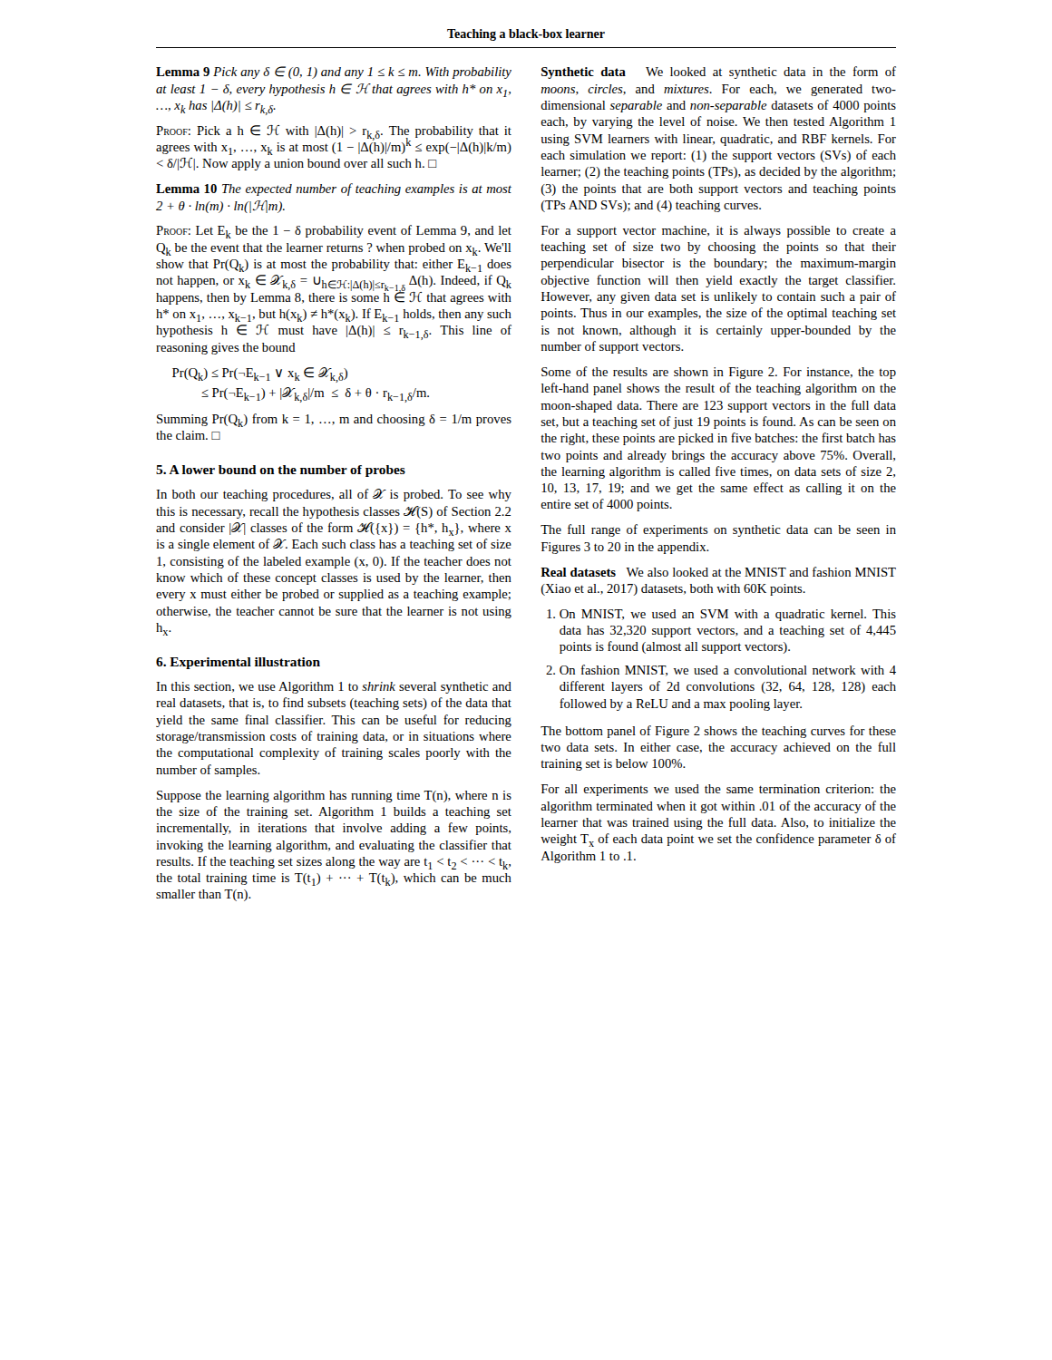Teaching a black-box learner
Lemma 9 Pick any δ ∈ (0, 1) and any 1 ≤ k ≤ m. With probability at least 1 − δ, every hypothesis h ∈ ℋ that agrees with h* on x1, …, xk has |Δ(h)| ≤ rk,δ.
Proof: Pick a h ∈ ℋ with |Δ(h)| > rk,δ. The probability that it agrees with x1, …, xk is at most (1 − |Δ(h)|/m)k ≤ exp(−|Δ(h)|k/m) < δ/|ℋ|. Now apply a union bound over all such h. □
Lemma 10 The expected number of teaching examples is at most 2 + θ · ln(m) · ln(|ℋ|m).
Proof: Let Ek be the 1 − δ probability event of Lemma 9, and let Qk be the event that the learner returns ? when probed on xk. We'll show that Pr(Qk) is at most the probability that: either Ek−1 does not happen, or xk ∈ 𝒳k,δ = ∪h∈ℋ:|Δ(h)|≤rk−1,δ Δ(h). Indeed, if Qk happens, then by Lemma 8, there is some h ∈ ℋ that agrees with h* on x1, …, xk−1, but h(xk) ≠ h*(xk). If Ek−1 holds, then any such hypothesis h ∈ ℋ must have |Δ(h)| ≤ rk−1,δ. This line of reasoning gives the bound
Pr(Qk) ≤ Pr(¬Ek−1 ∨ xk ∈ 𝒳k,δ)
≤ Pr(¬Ek−1) + |𝒳k,δ|/m ≤ δ + θ · rk−1,δ/m.
Summing Pr(Qk) from k = 1, …, m and choosing δ = 1/m proves the claim. □
5. A lower bound on the number of probes
In both our teaching procedures, all of 𝒳 is probed. To see why this is necessary, recall the hypothesis classes ℋ(S) of Section 2.2 and consider |𝒳| classes of the form ℋ({x}) = {h*, hx}, where x is a single element of 𝒳. Each such class has a teaching set of size 1, consisting of the labeled example (x, 0). If the teacher does not know which of these concept classes is used by the learner, then every x must either be probed or supplied as a teaching example; otherwise, the teacher cannot be sure that the learner is not using hx.
6. Experimental illustration
In this section, we use Algorithm 1 to shrink several synthetic and real datasets, that is, to find subsets (teaching sets) of the data that yield the same final classifier. This can be useful for reducing storage/transmission costs of training data, or in situations where the computational complexity of training scales poorly with the number of samples.
Suppose the learning algorithm has running time T(n), where n is the size of the training set. Algorithm 1 builds a teaching set incrementally, in iterations that involve adding a few points, invoking the learning algorithm, and evaluating the classifier that results. If the teaching set sizes along the way are t1 < t2 < ··· < tk, the total training time is T(t1) + ··· + T(tk), which can be much smaller than T(n).
Synthetic data We looked at synthetic data in the form of moons, circles, and mixtures. For each, we generated two-dimensional separable and non-separable datasets of 4000 points each, by varying the level of noise. We then tested Algorithm 1 using SVM learners with linear, quadratic, and RBF kernels. For each simulation we report: (1) the support vectors (SVs) of each learner; (2) the teaching points (TPs), as decided by the algorithm; (3) the points that are both support vectors and teaching points (TPs AND SVs); and (4) teaching curves.
For a support vector machine, it is always possible to create a teaching set of size two by choosing the points so that their perpendicular bisector is the boundary; the maximum-margin objective function will then yield exactly the target classifier. However, any given data set is unlikely to contain such a pair of points. Thus in our examples, the size of the optimal teaching set is not known, although it is certainly upper-bounded by the number of support vectors.
Some of the results are shown in Figure 2. For instance, the top left-hand panel shows the result of the teaching algorithm on the moon-shaped data. There are 123 support vectors in the full data set, but a teaching set of just 19 points is found. As can be seen on the right, these points are picked in five batches: the first batch has two points and already brings the accuracy above 75%. Overall, the learning algorithm is called five times, on data sets of size 2, 10, 13, 17, 19; and we get the same effect as calling it on the entire set of 4000 points.
The full range of experiments on synthetic data can be seen in Figures 3 to 20 in the appendix.
Real datasets We also looked at the MNIST and fashion MNIST (Xiao et al., 2017) datasets, both with 60K points.
On MNIST, we used an SVM with a quadratic kernel. This data has 32,320 support vectors, and a teaching set of 4,445 points is found (almost all support vectors).
On fashion MNIST, we used a convolutional network with 4 different layers of 2d convolutions (32, 64, 128, 128) each followed by a ReLU and a max pooling layer.
The bottom panel of Figure 2 shows the teaching curves for these two data sets. In either case, the accuracy achieved on the full training set is below 100%.
For all experiments we used the same termination criterion: the algorithm terminated when it got within .01 of the accuracy of the learner that was trained using the full data. Also, to initialize the weight Tx of each data point we set the confidence parameter δ of Algorithm 1 to .1.